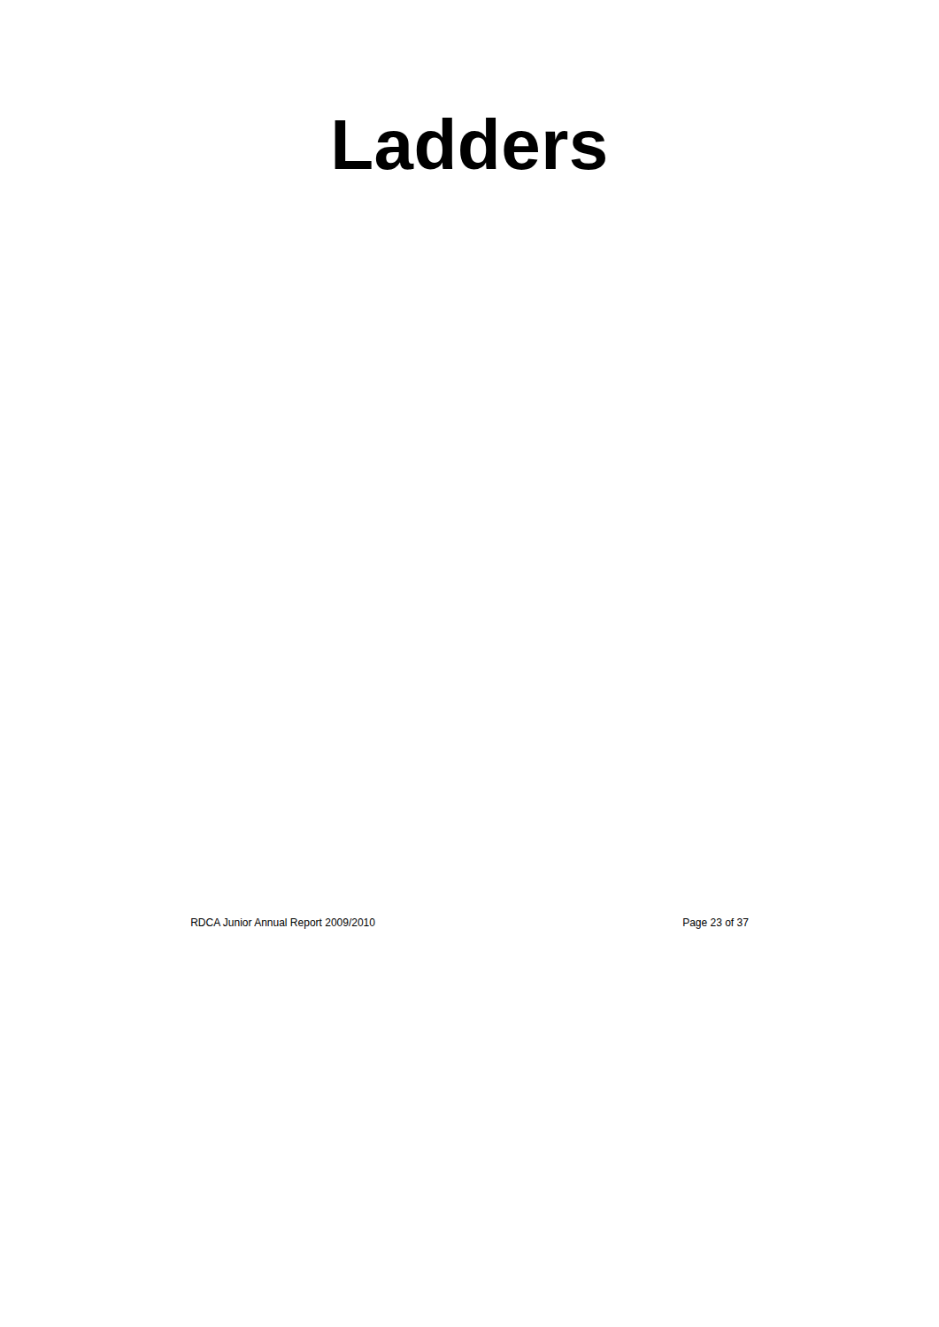Ladders
RDCA Junior Annual Report 2009/2010
Page 23 of 37